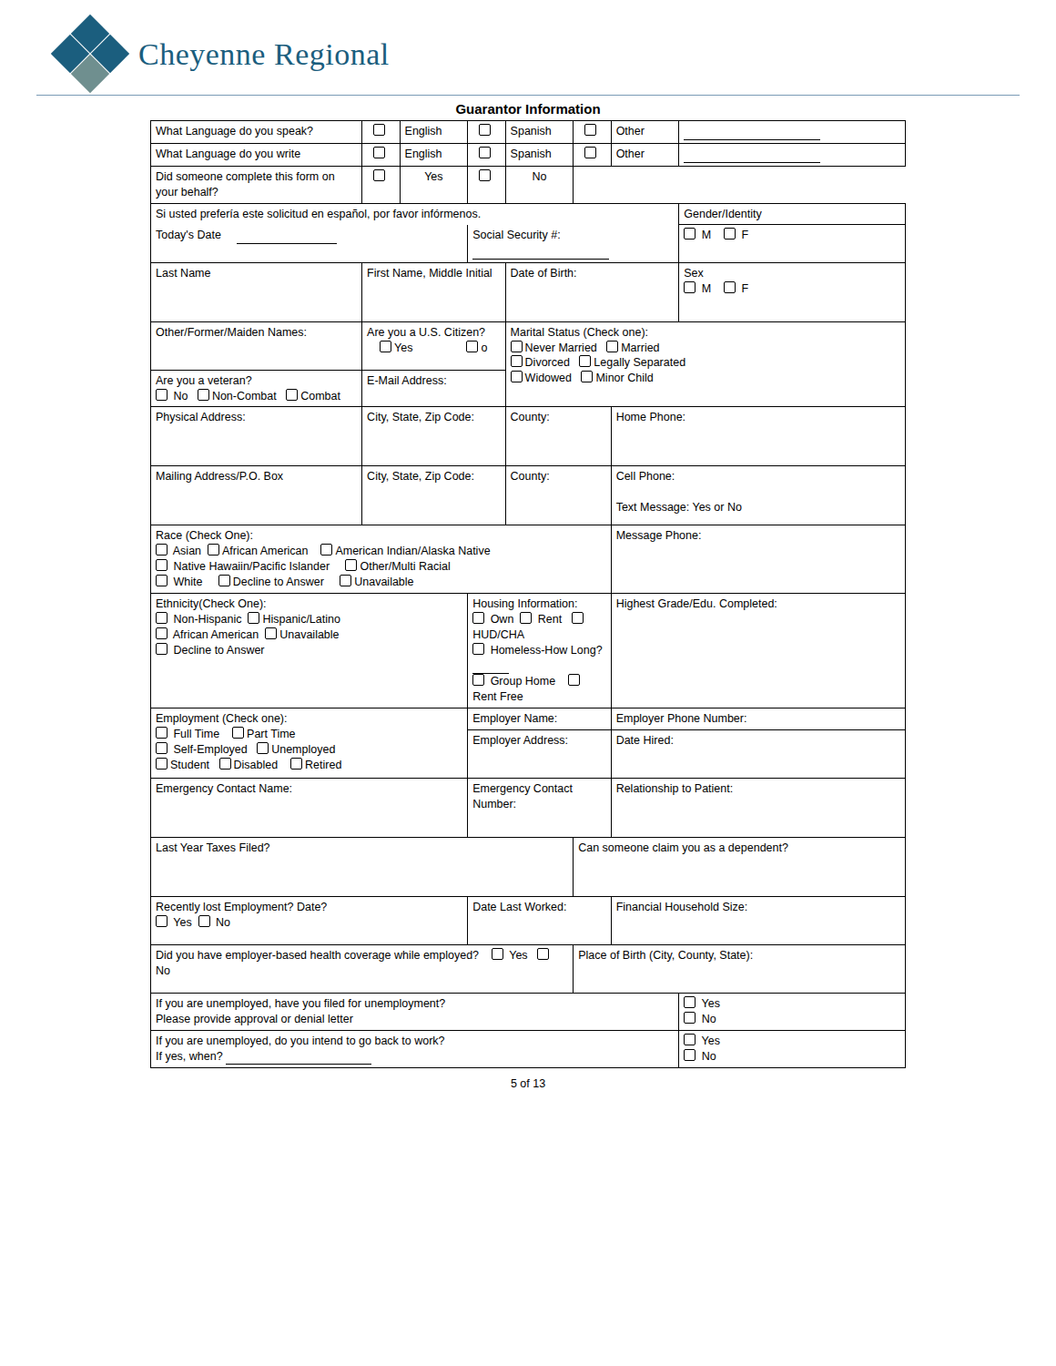Cheyenne Regional
Guarantor Information
| What Language do you speak? | | English | | Spanish | | Other | |
| What Language do you write | | English | | Spanish | | Other | |
| Did someone complete this form on your behalf? | | Yes | | No | |
| Si usted prefería este solicitud en español, por favor infórmenos. | Gender/Identity |
| Today's Date | Social Security #: | M F |
| Last Name | First Name, Middle Initial | Date of Birth: | Sex M F |
| Other/Former/Maiden Names: | Are you a U.S. Citizen? Yes o | Marital Status (Check one): Never Married Married Divorced Legally Separated Widowed Minor Child |
| Are you a veteran? No Non-Combat Combat | E-Mail Address: |
| Physical Address: | City, State, Zip Code: | County: | Home Phone: |
| Mailing Address/P.O. Box | City, State, Zip Code: | County: | Cell Phone: Text Message: Yes or No |
| Race (Check One): Asian African American American Indian/Alaska Native Native Hawaiin/Pacific Islander Other/Multi Racial White Decline to Answer Unavailable | Message Phone: |
| Ethnicity(Check One): Non-Hispanic Hispanic/Latino African American Unavailable Decline to Answer | Housing Information: Own Rent HUD/CHA Homeless-How Long? Group Home Rent Free |
| Highest Grade/Edu. Completed: |
| Employment (Check one): Full Time Part Time Self-Employed Unemployed Student Disabled Retired | Employer Name: | Employer Phone Number: |
| Employer Address: | Date Hired: |
| Emergency Contact Name: | Emergency Contact Number: | Relationship to Patient: |
| Last Year Taxes Filed? | Can someone claim you as a dependent? |
| Recently lost Employment? Date? Yes No | Date Last Worked: | Financial Household Size: |
| Did you have employer-based health coverage while employed? Yes No | Place of Birth (City, County, State): |
| If you are unemployed, have you filed for unemployment? Please provide approval or denial letter | Yes No |
| If you are unemployed, do you intend to go back to work? If yes, when? | Yes No |
5 of 13